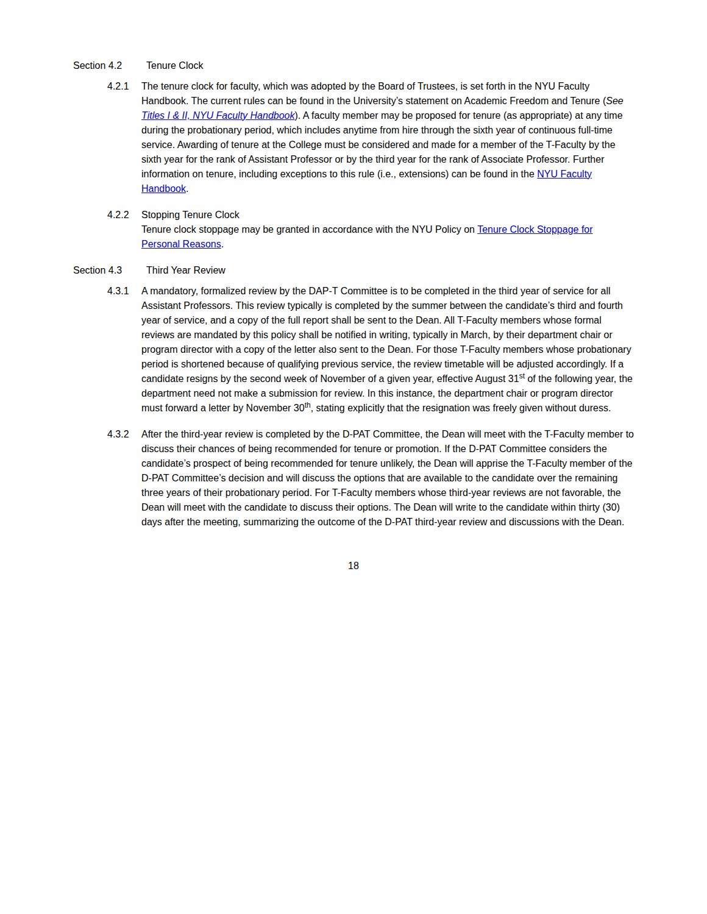Section 4.2 Tenure Clock
4.2.1 The tenure clock for faculty, which was adopted by the Board of Trustees, is set forth in the NYU Faculty Handbook. The current rules can be found in the University’s statement on Academic Freedom and Tenure (See Titles I & II, NYU Faculty Handbook). A faculty member may be proposed for tenure (as appropriate) at any time during the probationary period, which includes anytime from hire through the sixth year of continuous full-time service. Awarding of tenure at the College must be considered and made for a member of the T-Faculty by the sixth year for the rank of Assistant Professor or by the third year for the rank of Associate Professor. Further information on tenure, including exceptions to this rule (i.e., extensions) can be found in the NYU Faculty Handbook.
4.2.2 Stopping Tenure Clock
Tenure clock stoppage may be granted in accordance with the NYU Policy on Tenure Clock Stoppage for Personal Reasons.
Section 4.3 Third Year Review
4.3.1 A mandatory, formalized review by the DAP-T Committee is to be completed in the third year of service for all Assistant Professors. This review typically is completed by the summer between the candidate’s third and fourth year of service, and a copy of the full report shall be sent to the Dean. All T-Faculty members whose formal reviews are mandated by this policy shall be notified in writing, typically in March, by their department chair or program director with a copy of the letter also sent to the Dean. For those T-Faculty members whose probationary period is shortened because of qualifying previous service, the review timetable will be adjusted accordingly. If a candidate resigns by the second week of November of a given year, effective August 31st of the following year, the department need not make a submission for review. In this instance, the department chair or program director must forward a letter by November 30th, stating explicitly that the resignation was freely given without duress.
4.3.2 After the third-year review is completed by the D-PAT Committee, the Dean will meet with the T-Faculty member to discuss their chances of being recommended for tenure or promotion. If the D-PAT Committee considers the candidate’s prospect of being recommended for tenure unlikely, the Dean will apprise the T-Faculty member of the D-PAT Committee’s decision and will discuss the options that are available to the candidate over the remaining three years of their probationary period. For T-Faculty members whose third-year reviews are not favorable, the Dean will meet with the candidate to discuss their options. The Dean will write to the candidate within thirty (30) days after the meeting, summarizing the outcome of the D-PAT third-year review and discussions with the Dean.
18